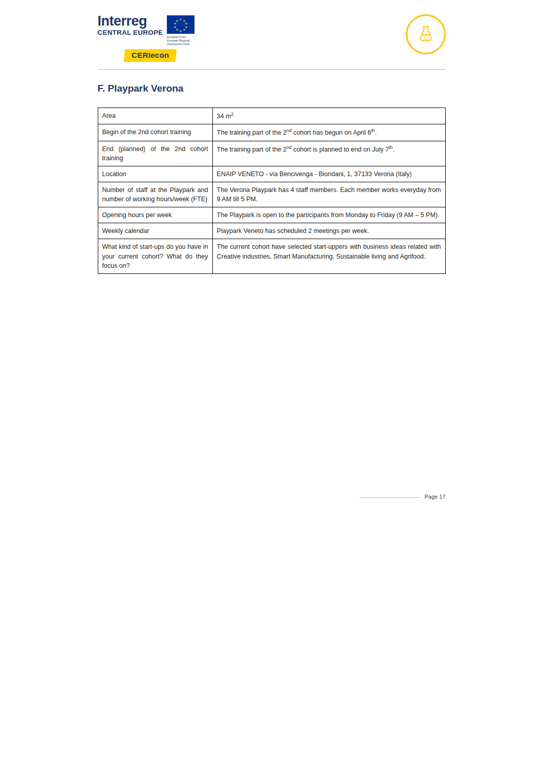Interreg
CENTRAL EUROPE
★ ★ ★ ★ ★ ★ ★ ★ ★ ★
European Union
European Regional
Development Fund
CERIecon
F. Playpark Verona
| Area | 34 m 2. |
| Begin of the 2nd cohort training | The training part of the 2 nd cohort has begun on April 6 th . |
| End (planned) of the 2nd cohort training | The training part of the 2 nd cohort is planned to end on July 7 th . |
| Location | ENAIP VENETO - via Bencivenga - Biondani, 1, 37133 Verona (Italy) |
| Number of staff at the Playpark and number of working hours/week (FTE) | The Verona Playpark has 4 staff members. Each member works everyday from 9 AM till 5 PM. |
| Opening hours per week | The Playpark is open to the participants from Monday to Friday (9 AM – 5 PM). |
| Weekly calendar | Playpark Veneto has scheduled 2 meetings per week. |
| What kind of start-ups do you have in your current cohort? What do they focus on? | The current cohort have selected start-uppers with business ideas related with Creative industries, Smart Manufacturing, Sustainable living and Agrifood. |
Page 17